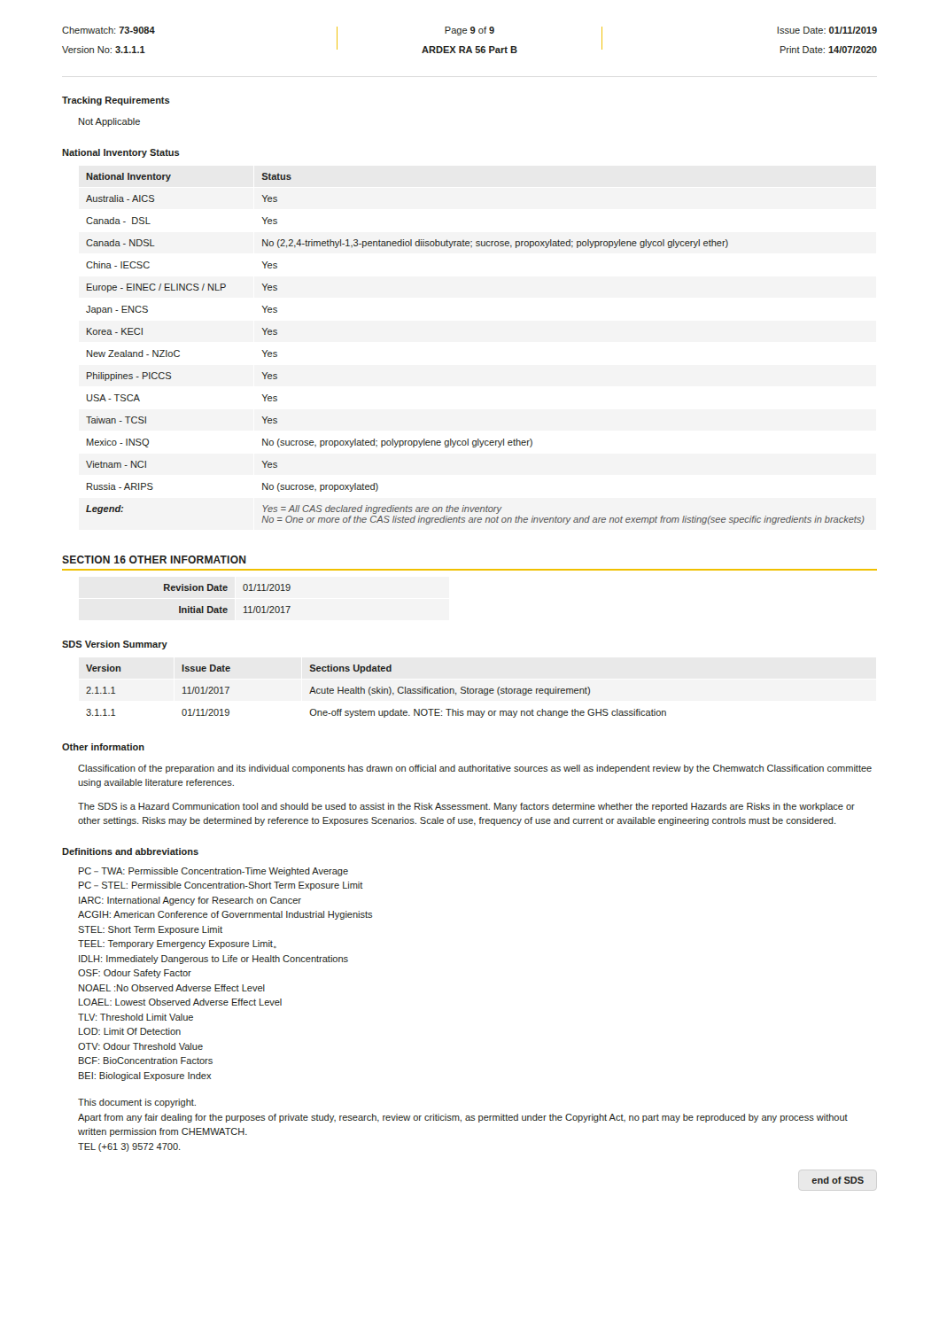Chemwatch: 73-9084
Version No: 3.1.1.1
Page 9 of 9
ARDEX RA 56 Part B
Issue Date: 01/11/2019
Print Date: 14/07/2020
Tracking Requirements
Not Applicable
National Inventory Status
| National Inventory | Status |
| --- | --- |
| Australia - AICS | Yes |
| Canada - DSL | Yes |
| Canada - NDSL | No (2,2,4-trimethyl-1,3-pentanediol diisobutyrate; sucrose, propoxylated; polypropylene glycol glyceryl ether) |
| China - IECSC | Yes |
| Europe - EINEC / ELINCS / NLP | Yes |
| Japan - ENCS | Yes |
| Korea - KECI | Yes |
| New Zealand - NZIoC | Yes |
| Philippines - PICCS | Yes |
| USA - TSCA | Yes |
| Taiwan - TCSI | Yes |
| Mexico - INSQ | No (sucrose, propoxylated; polypropylene glycol glyceryl ether) |
| Vietnam - NCI | Yes |
| Russia - ARIPS | No (sucrose, propoxylated) |
| Legend: | Yes = All CAS declared ingredients are on the inventory No = One or more of the CAS listed ingredients are not on the inventory and are not exempt from listing(see specific ingredients in brackets) |
SECTION 16 OTHER INFORMATION
| Revision Date | 01/11/2019 |
| Initial Date | 11/01/2017 |
SDS Version Summary
| Version | Issue Date | Sections Updated |
| --- | --- | --- |
| 2.1.1.1 | 11/01/2017 | Acute Health (skin), Classification, Storage (storage requirement) |
| 3.1.1.1 | 01/11/2019 | One-off system update. NOTE: This may or may not change the GHS classification |
Other information
Classification of the preparation and its individual components has drawn on official and authoritative sources as well as independent review by the Chemwatch Classification committee using available literature references.
The SDS is a Hazard Communication tool and should be used to assist in the Risk Assessment. Many factors determine whether the reported Hazards are Risks in the workplace or other settings. Risks may be determined by reference to Exposures Scenarios. Scale of use, frequency of use and current or available engineering controls must be considered.
Definitions and abbreviations
PC－TWA: Permissible Concentration-Time Weighted Average
PC－STEL: Permissible Concentration-Short Term Exposure Limit
IARC: International Agency for Research on Cancer
ACGIH: American Conference of Governmental Industrial Hygienists
STEL: Short Term Exposure Limit
TEEL: Temporary Emergency Exposure Limit。
IDLH: Immediately Dangerous to Life or Health Concentrations
OSF: Odour Safety Factor
NOAEL :No Observed Adverse Effect Level
LOAEL: Lowest Observed Adverse Effect Level
TLV: Threshold Limit Value
LOD: Limit Of Detection
OTV: Odour Threshold Value
BCF: BioConcentration Factors
BEI: Biological Exposure Index
This document is copyright.
Apart from any fair dealing for the purposes of private study, research, review or criticism, as permitted under the Copyright Act, no part may be reproduced by any process without written permission from CHEMWATCH.
TEL (+61 3) 9572 4700.
end of SDS